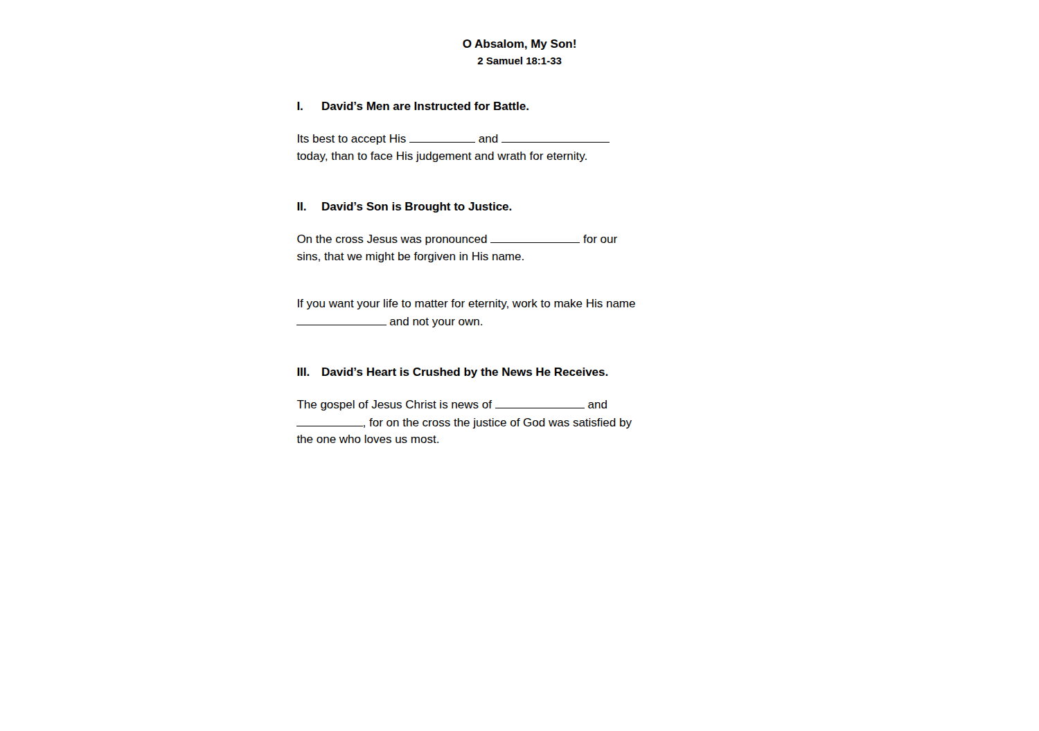O Absalom, My Son!
2 Samuel 18:1-33
I. David’s Men are Instructed for Battle.
Its best to accept His and today, than to face His judgement and wrath for eternity.
II. David’s Son is Brought to Justice.
On the cross Jesus was pronounced for our sins, that we might be forgiven in His name.
If you want your life to matter for eternity, work to make His name and not your own.
III. David’s Heart is Crushed by the News He Receives.
The gospel of Jesus Christ is news of and , for on the cross the justice of God was satisfied by the one who loves us most.